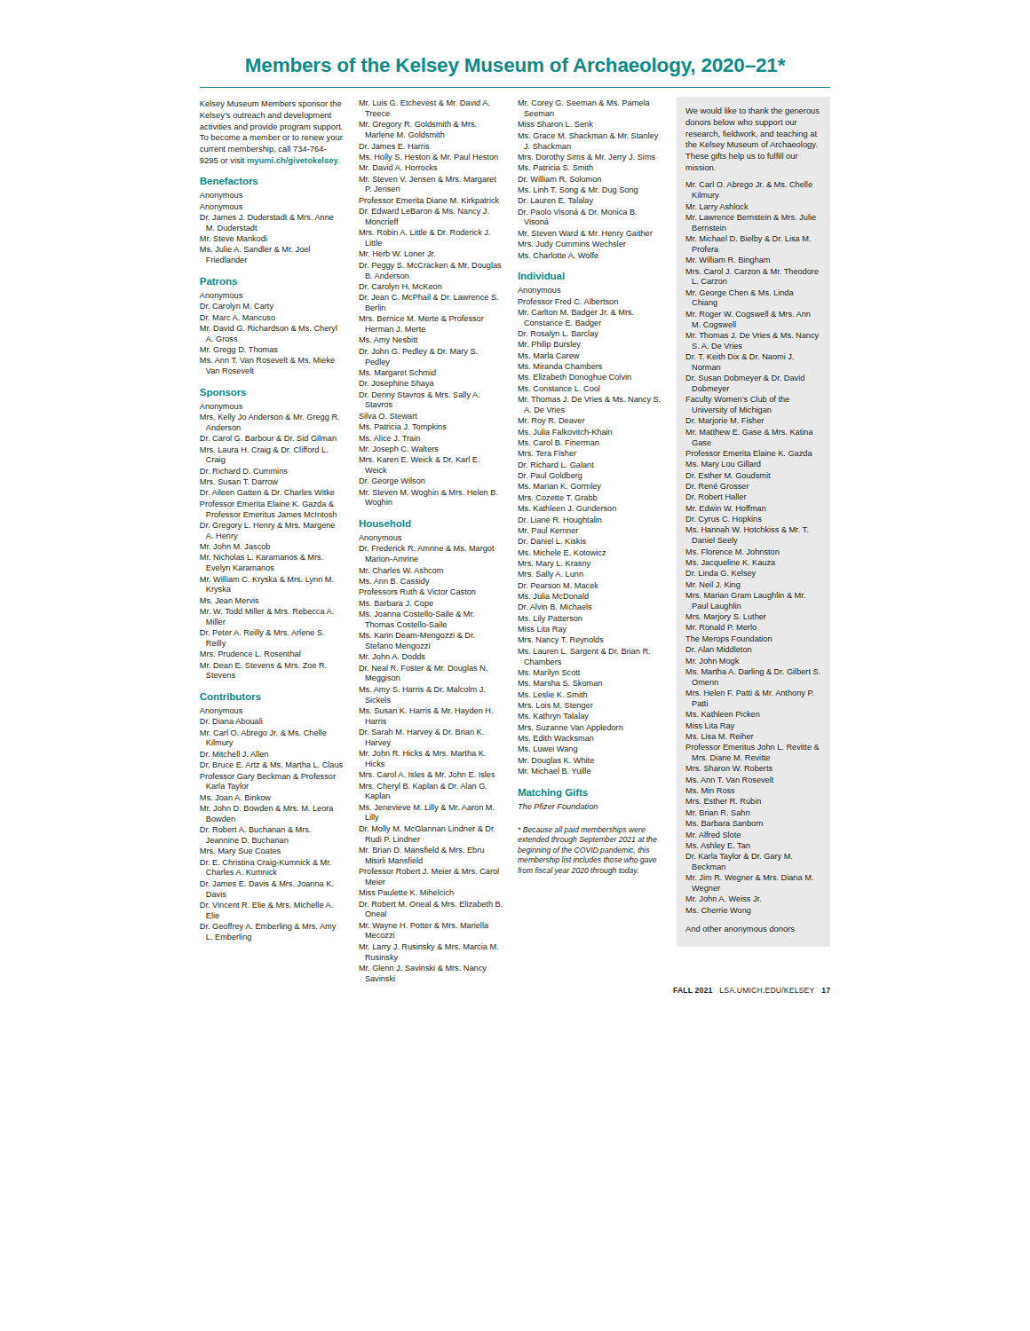Members of the Kelsey Museum of Archaeology, 2020–21*
Kelsey Museum Members sponsor the Kelsey’s outreach and development activities and provide program support. To become a member or to renew your current membership, call 734-764-9295 or visit myumi.ch/givetokelsey.
Benefactors
Anonymous
Anonymous
Dr. James J. Duderstadt & Mrs. Anne M. Duderstadt
Mr. Steve Mankodi
Ms. Julie A. Sandler & Mr. Joel Friedlander
Patrons
Anonymous
Dr. Carolyn M. Carty
Dr. Marc A. Mancuso
Mr. David G. Richardson & Ms. Cheryl A. Gross
Mr. Gregg D. Thomas
Ms. Ann T. Van Rosevelt & Ms. Mieke Van Rosevelt
Sponsors
Anonymous
Mrs. Kelly Jo Anderson & Mr. Gregg R. Anderson
Dr. Carol G. Barbour & Dr. Sid Gilman
Mrs. Laura H. Craig & Dr. Clifford L. Craig
Dr. Richard D. Cummins
Mrs. Susan T. Darrow
Dr. Aileen Gatten & Dr. Charles Witke
Professor Emerita Elaine K. Gazda & Professor Emeritus James McIntosh
Dr. Gregory L. Henry & Mrs. Margene A. Henry
Mr. John M. Jascob
Mr. Nicholas L. Karamanos & Mrs. Evelyn Karamanos
Mr. William C. Kryska & Mrs. Lynn M. Kryska
Ms. Jean Mervis
Mr. W. Todd Miller & Mrs. Rebecca A. Miller
Dr. Peter A. Reilly & Mrs. Arlene S. Reilly
Mrs. Prudence L. Rosenthal
Mr. Dean E. Stevens & Mrs. Zoe R. Stevens
Contributors
Anonymous
Dr. Diana Abouali
Mr. Carl O. Abrego Jr. & Ms. Chelle Kilmury
Dr. Mitchell J. Allen
Dr. Bruce E. Artz & Ms. Martha L. Claus
Professor Gary Beckman & Professor Karla Taylor
Ms. Joan A. Binkow
Mr. John D. Bowden & Mrs. M. Leora Bowden
Dr. Robert A. Buchanan & Mrs. Jeannine D. Buchanan
Mrs. Mary Sue Coates
Dr. E. Christina Craig-Kumnick & Mr. Charles A. Kumnick
Dr. James E. Davis & Mrs. Joanna K. Davis
Dr. Vincent R. Elie & Mrs. Michelle A. Elie
Dr. Geoffrey A. Emberling & Mrs. Amy L. Emberling
Mr. Luis G. Etchevest & Mr. David A. Treece
Mr. Gregory R. Goldsmith & Mrs. Marlene M. Goldsmith
Dr. James E. Harris
Ms. Holly S. Heston & Mr. Paul Heston
Mr. David A. Horrocks
Mr. Steven V. Jensen & Mrs. Margaret P. Jensen
Professor Emerita Diane M. Kirkpatrick
Dr. Edward LeBaron & Ms. Nancy J. Moncrieff
Mrs. Robin A. Little & Dr. Roderick J. Little
Mr. Herb W. Loner Jr.
Dr. Peggy S. McCracken & Mr. Douglas B. Anderson
Dr. Carolyn H. McKeon
Dr. Jean C. McPhail & Dr. Lawrence S. Berlin
Mrs. Bernice M. Merte & Professor Herman J. Merte
Ms. Amy Nesbitt
Dr. John G. Pedley & Dr. Mary S. Pedley
Ms. Margaret Schmid
Dr. Josephine Shaya
Dr. Denny Stavros & Mrs. Sally A. Stavros
Silva O. Stewart
Ms. Patricia J. Tompkins
Ms. Alice J. Train
Mr. Joseph C. Walters
Mrs. Karen E. Weick & Dr. Karl E. Weick
Dr. George Wilson
Mr. Steven M. Woghin & Mrs. Helen B. Woghin
Household
Anonymous
Dr. Frederick R. Amrine & Ms. Margot Marion-Amrine
Mr. Charles W. Ashcom
Ms. Ann B. Cassidy
Professors Ruth & Victor Caston
Ms. Barbara J. Cope
Ms. Joanna Costello-Saile & Mr. Thomas Costello-Saile
Ms. Karin Deam-Mengozzi & Dr. Stefano Mengozzi
Mr. John A. Dodds
Dr. Neal R. Foster & Mr. Douglas N. Meggison
Ms. Amy S. Harris & Dr. Malcolm J. Sickels
Ms. Susan K. Harris & Mr. Hayden H. Harris
Dr. Sarah M. Harvey & Dr. Brian K. Harvey
Mr. John R. Hicks & Mrs. Martha K. Hicks
Mrs. Carol A. Isles & Mr. John E. Isles
Mrs. Cheryl B. Kaplan & Dr. Alan G. Kaplan
Ms. Jenevieve M. Lilly & Mr. Aaron M. Lilly
Dr. Molly M. McGlannan Lindner & Dr. Rudi P. Lindner
Mr. Brian D. Mansfield & Mrs. Ebru Misirli Mansfield
Professor Robert J. Meier & Mrs. Carol Meier
Miss Paulette K. Mihelcich
Dr. Robert M. Oneal & Mrs. Elizabeth B. Oneal
Mr. Wayne H. Potter & Mrs. Mariella Mecozzi
Mr. Larry J. Rusinsky & Mrs. Marcia M. Rusinsky
Mr. Glenn J. Savinski & Mrs. Nancy Savinski
Mr. Corey G. Seeman & Ms. Pamela Seeman
Miss Sharon L. Senk
Ms. Grace M. Shackman & Mr. Stanley J. Shackman
Mrs. Dorothy Sims & Mr. Jerry J. Sims
Ms. Patricia S. Smith
Dr. William R. Solomon
Ms. Linh T. Song & Mr. Dug Song
Dr. Lauren E. Talalay
Dr. Paolo Visoná & Dr. Monica B. Visoná
Mr. Steven Ward & Mr. Henry Gaither
Mrs. Judy Cummins Wechsler
Ms. Charlotte A. Wolfe
Individual
Anonymous
Professor Fred C. Albertson
Mr. Carlton M. Badger Jr. & Mrs. Constance E. Badger
Dr. Rosalyn L. Barclay
Mr. Philip Bursley
Ms. Marla Carew
Ms. Miranda Chambers
Ms. Elizabeth Donoghue Colvin
Ms. Constance L. Cool
Mr. Thomas J. De Vries & Ms. Nancy S. A. De Vries
Mr. Roy R. Deaver
Ms. Julia Falkovitch-Khain
Ms. Carol B. Finerman
Mrs. Tera Fisher
Dr. Richard L. Galant
Dr. Paul Goldberg
Ms. Marian K. Gormley
Mrs. Cozette T. Grabb
Ms. Kathleen J. Gunderson
Dr. Liane R. Houghtalin
Mr. Paul Kemner
Dr. Daniel L. Kiskis
Ms. Michele E. Kotowicz
Mrs. Mary L. Krasny
Mrs. Sally A. Lunn
Dr. Pearson M. Macek
Ms. Julia McDonald
Dr. Alvin B. Michaels
Ms. Lily Patterson
Miss Lita Ray
Mrs. Nancy T. Reynolds
Ms. Lauren L. Sargent & Dr. Brian R. Chambers
Ms. Marilyn Scott
Ms. Marsha S. Skoman
Ms. Leslie K. Smith
Mrs. Lois M. Stenger
Ms. Kathryn Talalay
Mrs. Suzanne Van Appledorn
Ms. Edith Wacksman
Ms. Luwei Wang
Mr. Douglas K. White
Mr. Michael B. Yuille
Matching Gifts
The Pfizer Foundation
* Because all paid memberships were extended through September 2021 at the beginning of the COVID pandemic, this membership list includes those who gave from fiscal year 2020 through today.
We would like to thank the generous donors below who support our research, fieldwork, and teaching at the Kelsey Museum of Archaeology. These gifts help us to fulfill our mission.
Mr. Carl O. Abrego Jr. & Ms. Chelle Kilmury
Mr. Larry Ashlock
Mr. Lawrence Bernstein & Mrs. Julie Bernstein
Mr. Michael D. Bielby & Dr. Lisa M. Profera
Mr. William R. Bingham
Mrs. Carol J. Carzon & Mr. Theodore L. Carzon
Mr. George Chen & Ms. Linda Chiang
Mr. Roger W. Cogswell & Mrs. Ann M. Cogswell
Mr. Thomas J. De Vries & Ms. Nancy S. A. De Vries
Dr. T. Keith Dix & Dr. Naomi J. Norman
Dr. Susan Dobmeyer & Dr. David Dobmeyer
Faculty Women’s Club of the University of Michigan
Dr. Marjorie M. Fisher
Mr. Matthew E. Gase & Mrs. Katina Gase
Professor Emerita Elaine K. Gazda
Ms. Mary Lou Gillard
Dr. Esther M. Goudsmit
Dr. René Grosser
Dr. Robert Haller
Mr. Edwin W. Hoffman
Dr. Cyrus C. Hopkins
Ms. Hannah W. Hotchkiss & Mr. T. Daniel Seely
Ms. Florence M. Johnston
Ms. Jacqueline K. Kauza
Dr. Linda G. Kelsey
Mr. Neil J. King
Mrs. Marian Gram Laughlin & Mr. Paul Laughlin
Mrs. Marjory S. Luther
Mr. Ronald P. Merlo
The Merops Foundation
Dr. Alan Middleton
Mr. John Mogk
Ms. Martha A. Darling & Dr. Gilbert S. Omenn
Mrs. Helen F. Patti & Mr. Anthony P. Patti
Ms. Kathleen Picken
Miss Lita Ray
Ms. Lisa M. Reiher
Professor Emeritus John L. Revitte & Mrs. Diane M. Revitte
Mrs. Sharon W. Roberts
Ms. Ann T. Van Rosevelt
Ms. Min Ross
Mrs. Esther R. Rubin
Mr. Brian R. Sahn
Ms. Barbara Sanborn
Mr. Alfred Slote
Ms. Ashley E. Tan
Dr. Karla Taylor & Dr. Gary M. Beckman
Mr. Jim R. Wegner & Mrs. Diana M. Wegner
Mr. John A. Weiss Jr.
Ms. Cherrie Wong
And other anonymous donors
FALL 2021 LSA.UMICH.EDU/KELSEY 17